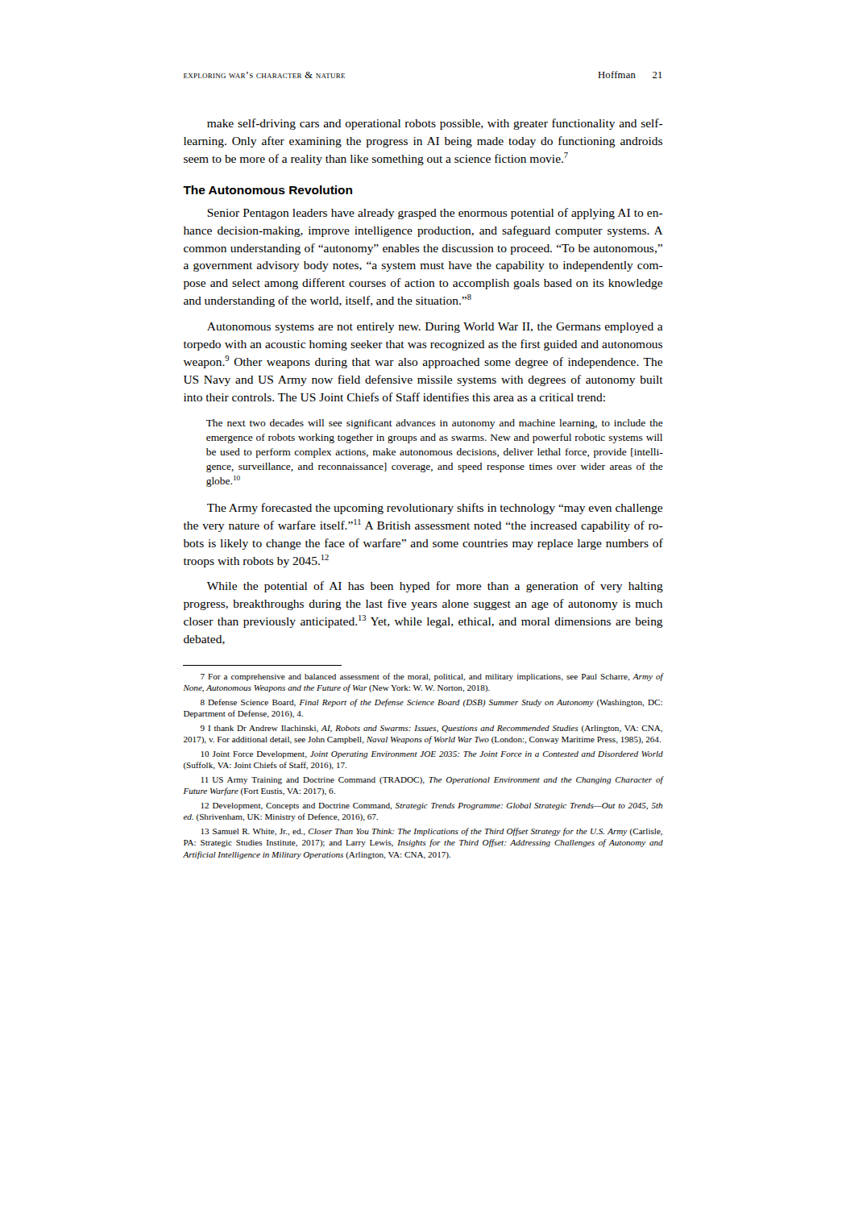Exploring War’s Character & Nature
Hoffman 21
make self-driving cars and operational robots possible, with greater functionality and self-learning. Only after examining the progress in AI being made today do functioning androids seem to be more of a reality than like something out a science fiction movie.7
The Autonomous Revolution
Senior Pentagon leaders have already grasped the enormous potential of applying AI to enhance decision-making, improve intelligence production, and safeguard computer systems. A common understanding of “autonomy” enables the discussion to proceed. “To be autonomous,” a government advisory body notes, “a system must have the capability to independently compose and select among different courses of action to accomplish goals based on its knowledge and understanding of the world, itself, and the situation.”8
Autonomous systems are not entirely new. During World War II, the Germans employed a torpedo with an acoustic homing seeker that was recognized as the first guided and autonomous weapon.9 Other weapons during that war also approached some degree of independence. The US Navy and US Army now field defensive missile systems with degrees of autonomy built into their controls. The US Joint Chiefs of Staff identifies this area as a critical trend:
The next two decades will see significant advances in autonomy and machine learning, to include the emergence of robots working together in groups and as swarms. New and powerful robotic systems will be used to perform complex actions, make autonomous decisions, deliver lethal force, provide [intelligence, surveillance, and reconnaissance] coverage, and speed response times over wider areas of the globe.10
The Army forecasted the upcoming revolutionary shifts in technology “may even challenge the very nature of warfare itself.”11 A British assessment noted “the increased capability of robots is likely to change the face of warfare” and some countries may replace large numbers of troops with robots by 2045.12
While the potential of AI has been hyped for more than a generation of very halting progress, breakthroughs during the last five years alone suggest an age of autonomy is much closer than previously anticipated.13 Yet, while legal, ethical, and moral dimensions are being debated,
7 For a comprehensive and balanced assessment of the moral, political, and military implications, see Paul Scharre, Army of None, Autonomous Weapons and the Future of War (New York: W. W. Norton, 2018).
8 Defense Science Board, Final Report of the Defense Science Board (DSB) Summer Study on Autonomy (Washington, DC: Department of Defense, 2016), 4.
9 I thank Dr Andrew Ilachinski, AI, Robots and Swarms: Issues, Questions and Recommended Studies (Arlington, VA: CNA, 2017), v. For additional detail, see John Campbell, Naval Weapons of World War Two (London:, Conway Maritime Press, 1985), 264.
10 Joint Force Development, Joint Operating Environment JOE 2035: The Joint Force in a Contested and Disordered World (Suffolk, VA: Joint Chiefs of Staff, 2016), 17.
11 US Army Training and Doctrine Command (TRADOC), The Operational Environment and the Changing Character of Future Warfare (Fort Eustis, VA: 2017), 6.
12 Development, Concepts and Doctrine Command, Strategic Trends Programme: Global Strategic Trends—Out to 2045, 5th ed. (Shrivenham, UK: Ministry of Defence, 2016), 67.
13 Samuel R. White, Jr., ed., Closer Than You Think: The Implications of the Third Offset Strategy for the U.S. Army (Carlisle, PA: Strategic Studies Institute, 2017); and Larry Lewis, Insights for the Third Offset: Addressing Challenges of Autonomy and Artificial Intelligence in Military Operations (Arlington, VA: CNA, 2017).